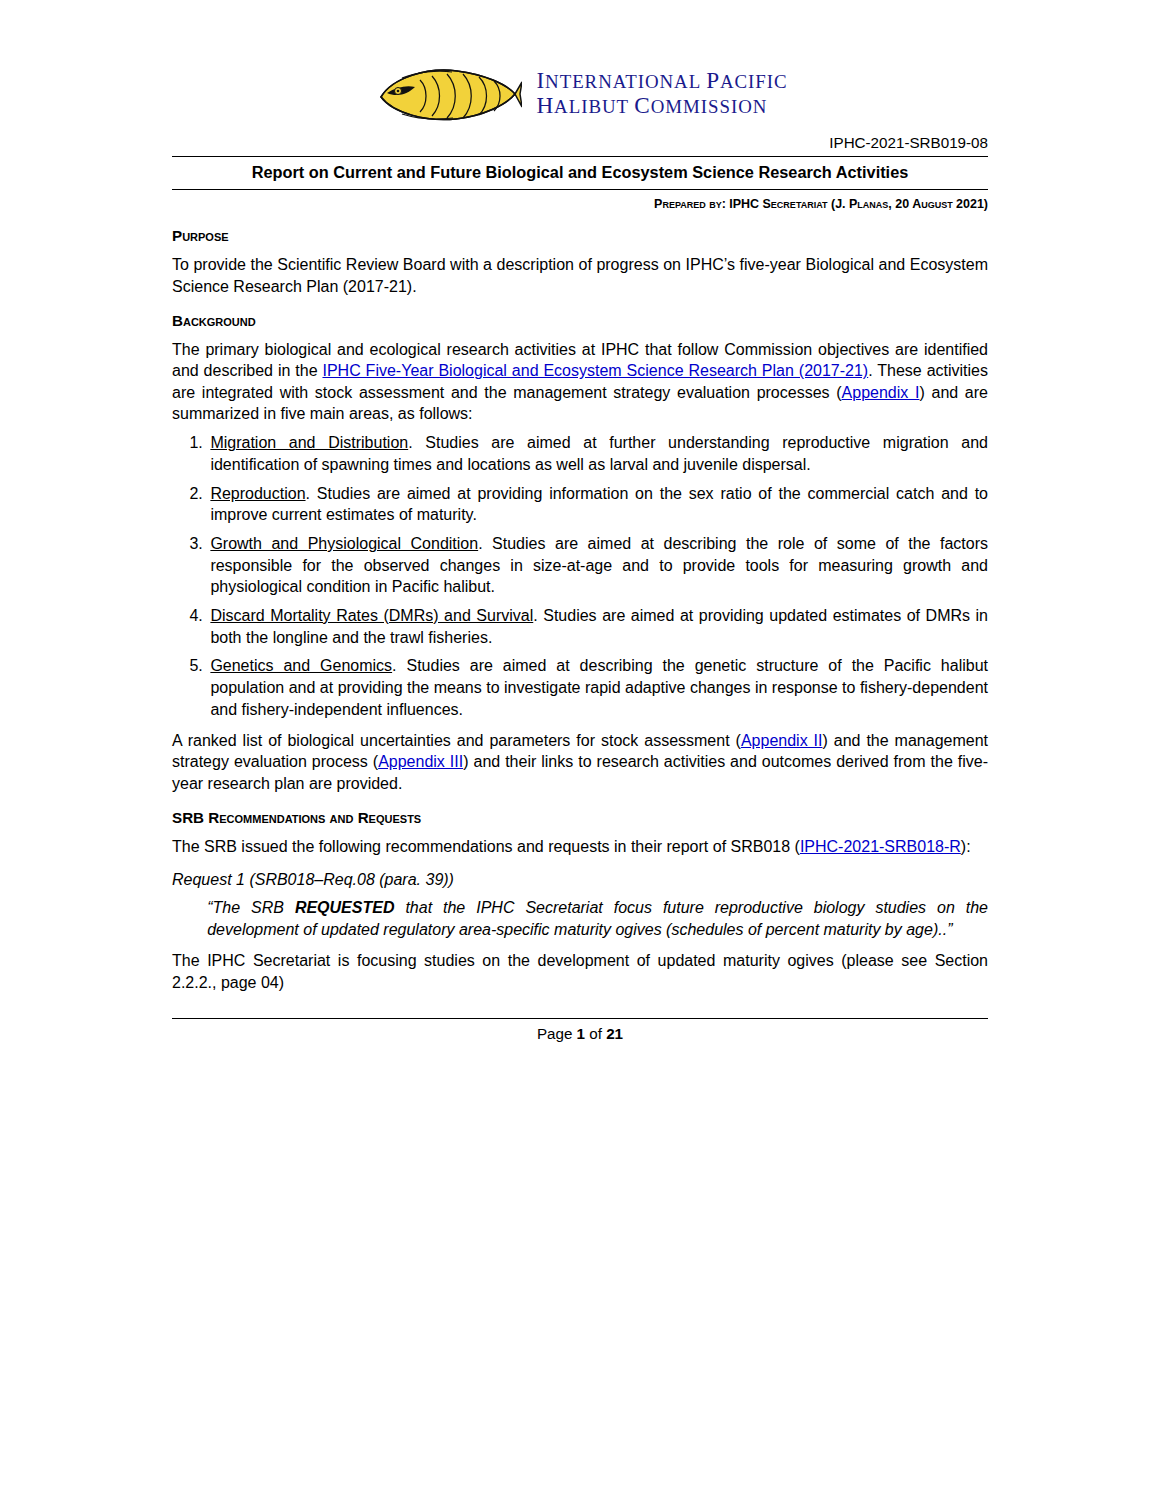International Pacific Halibut Commission
IPHC-2021-SRB019-08
Report on Current and Future Biological and Ecosystem Science Research Activities
Prepared by: IPHC Secretariat (J. Planas, 20 August 2021)
Purpose
To provide the Scientific Review Board with a description of progress on IPHC’s five-year Biological and Ecosystem Science Research Plan (2017-21).
Background
The primary biological and ecological research activities at IPHC that follow Commission objectives are identified and described in the IPHC Five-Year Biological and Ecosystem Science Research Plan (2017-21). These activities are integrated with stock assessment and the management strategy evaluation processes (Appendix I) and are summarized in five main areas, as follows:
Migration and Distribution. Studies are aimed at further understanding reproductive migration and identification of spawning times and locations as well as larval and juvenile dispersal.
Reproduction. Studies are aimed at providing information on the sex ratio of the commercial catch and to improve current estimates of maturity.
Growth and Physiological Condition. Studies are aimed at describing the role of some of the factors responsible for the observed changes in size-at-age and to provide tools for measuring growth and physiological condition in Pacific halibut.
Discard Mortality Rates (DMRs) and Survival. Studies are aimed at providing updated estimates of DMRs in both the longline and the trawl fisheries.
Genetics and Genomics. Studies are aimed at describing the genetic structure of the Pacific halibut population and at providing the means to investigate rapid adaptive changes in response to fishery-dependent and fishery-independent influences.
A ranked list of biological uncertainties and parameters for stock assessment (Appendix II) and the management strategy evaluation process (Appendix III) and their links to research activities and outcomes derived from the five-year research plan are provided.
SRB Recommendations and Requests
The SRB issued the following recommendations and requests in their report of SRB018 (IPHC-2021-SRB018-R):
Request 1 (SRB018–Req.08 (para. 39))
“The SRB REQUESTED that the IPHC Secretariat focus future reproductive biology studies on the development of updated regulatory area-specific maturity ogives (schedules of percent maturity by age)..”
The IPHC Secretariat is focusing studies on the development of updated maturity ogives (please see Section 2.2.2., page 04)
Page 1 of 21